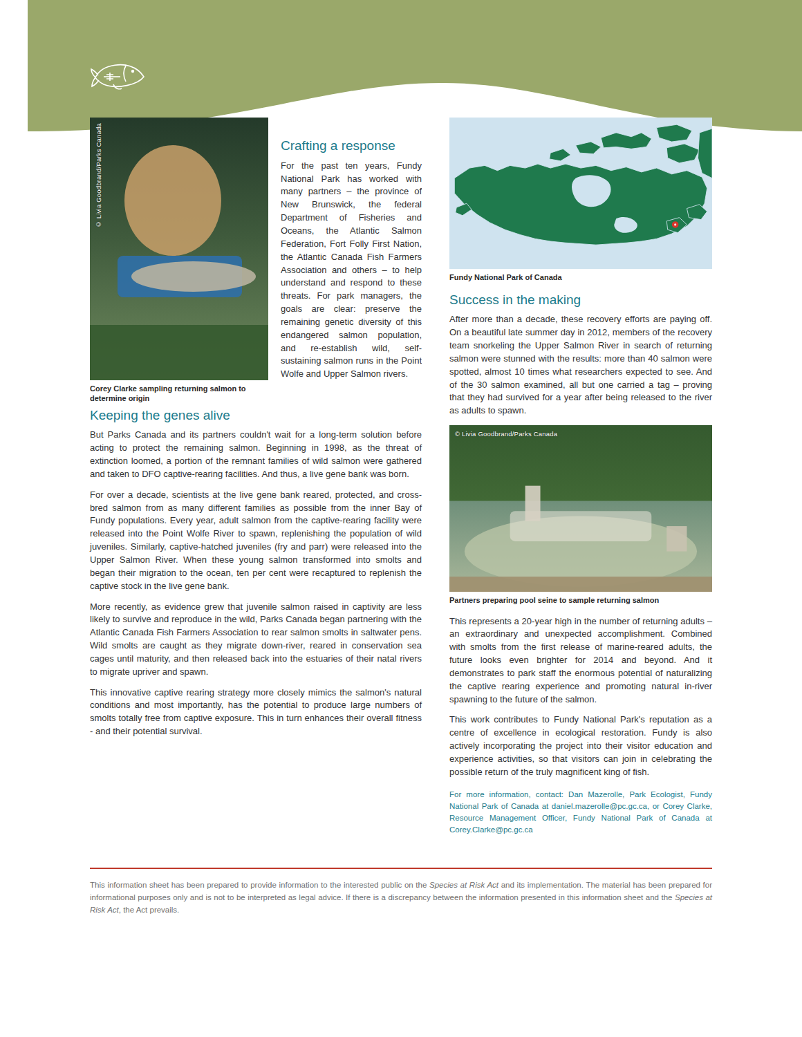© Livia Goodbrand/Parks Canada
Corey Clarke sampling returning salmon to determine origin
Crafting a response
For the past ten years, Fundy National Park has worked with many partners – the province of New Brunswick, the federal Department of Fisheries and Oceans, the Atlantic Salmon Federation, Fort Folly First Nation, the Atlantic Canada Fish Farmers Association and others – to help understand and respond to these threats. For park managers, the goals are clear: preserve the remaining genetic diversity of this endangered salmon population, and re-establish wild, self-sustaining salmon runs in the Point Wolfe and Upper Salmon rivers.
Keeping the genes alive
But Parks Canada and its partners couldn't wait for a long-term solution before acting to protect the remaining salmon. Beginning in 1998, as the threat of extinction loomed, a portion of the remnant families of wild salmon were gathered and taken to DFO captive-rearing facilities. And thus, a live gene bank was born.
For over a decade, scientists at the live gene bank reared, protected, and cross-bred salmon from as many different families as possible from the inner Bay of Fundy populations. Every year, adult salmon from the captive-rearing facility were released into the Point Wolfe River to spawn, replenishing the population of wild juveniles. Similarly, captive-hatched juveniles (fry and parr) were released into the Upper Salmon River. When these young salmon transformed into smolts and began their migration to the ocean, ten per cent were recaptured to replenish the captive stock in the live gene bank.
More recently, as evidence grew that juvenile salmon raised in captivity are less likely to survive and reproduce in the wild, Parks Canada began partnering with the Atlantic Canada Fish Farmers Association to rear salmon smolts in saltwater pens. Wild smolts are caught as they migrate down-river, reared in conservation sea cages until maturity, and then released back into the estuaries of their natal rivers to migrate upriver and spawn.
This innovative captive rearing strategy more closely mimics the salmon's natural conditions and most importantly, has the potential to produce large numbers of smolts totally free from captive exposure. This in turn enhances their overall fitness - and their potential survival.
Fundy National Park of Canada
Success in the making
After more than a decade, these recovery efforts are paying off. On a beautiful late summer day in 2012, members of the recovery team snorkeling the Upper Salmon River in search of returning salmon were stunned with the results: more than 40 salmon were spotted, almost 10 times what researchers expected to see. And of the 30 salmon examined, all but one carried a tag – proving that they had survived for a year after being released to the river as adults to spawn.
© Livia Goodbrand/Parks Canada
Partners preparing pool seine to sample returning salmon
This represents a 20-year high in the number of returning adults – an extraordinary and unexpected accomplishment. Combined with smolts from the first release of marine-reared adults, the future looks even brighter for 2014 and beyond. And it demonstrates to park staff the enormous potential of naturalizing the captive rearing experience and promoting natural in-river spawning to the future of the salmon.
This work contributes to Fundy National Park's reputation as a centre of excellence in ecological restoration. Fundy is also actively incorporating the project into their visitor education and experience activities, so that visitors can join in celebrating the possible return of the truly magnificent king of fish.
For more information, contact: Dan Mazerolle, Park Ecologist, Fundy National Park of Canada at daniel.mazerolle@pc.gc.ca, or Corey Clarke, Resource Management Officer, Fundy National Park of Canada at Corey.Clarke@pc.gc.ca
This information sheet has been prepared to provide information to the interested public on the Species at Risk Act and its implementation. The material has been prepared for informational purposes only and is not to be interpreted as legal advice. If there is a discrepancy between the information presented in this information sheet and the Species at Risk Act, the Act prevails.